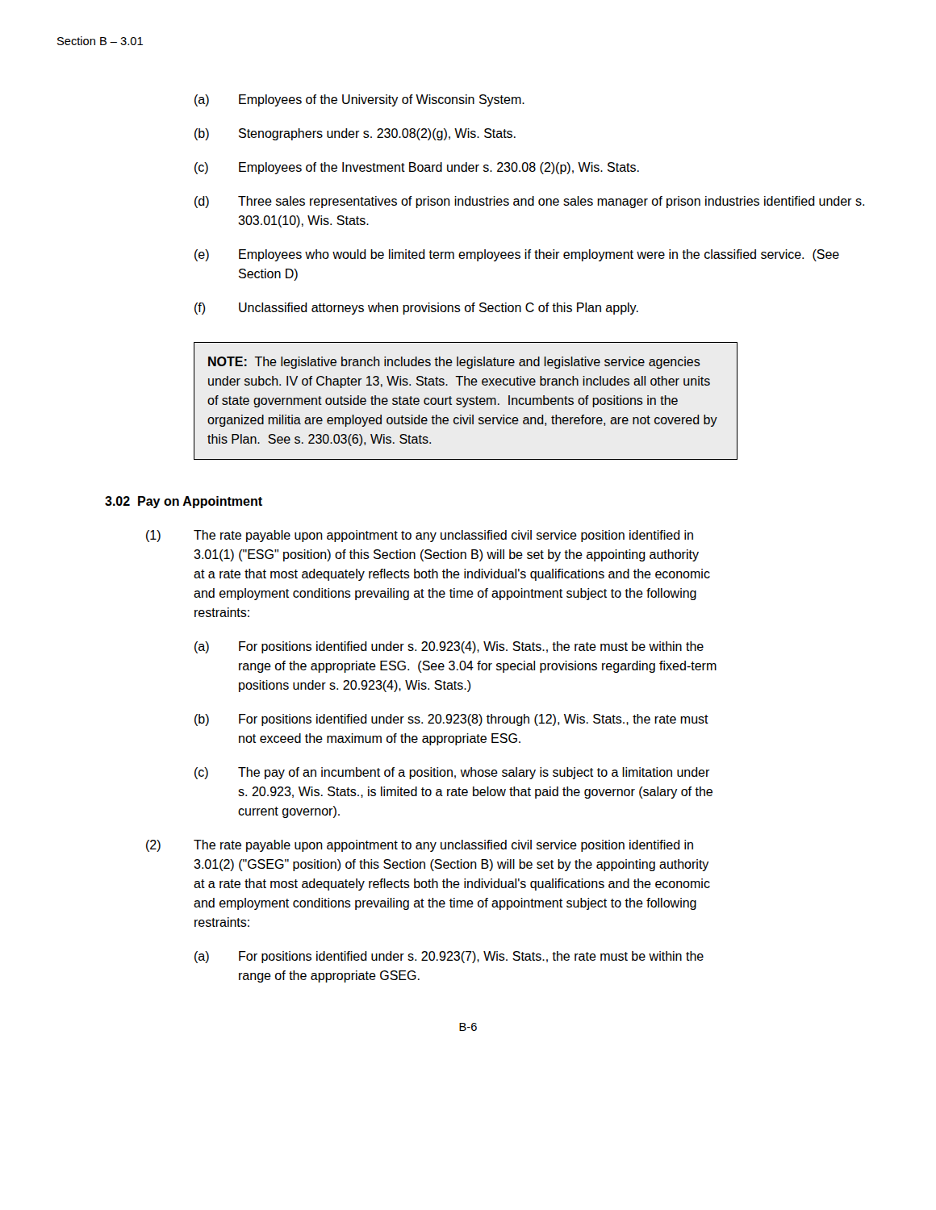Section B – 3.01
(a)
Employees of the University of Wisconsin System.
(b)
Stenographers under s. 230.08(2)(g), Wis. Stats.
(c)
Employees of the Investment Board under s. 230.08 (2)(p), Wis. Stats.
(d)
Three sales representatives of prison industries and one sales manager of prison industries identified under s. 303.01(10), Wis. Stats.
(e)
Employees who would be limited term employees if their employment were in the classified service. (See Section D)
(f)
Unclassified attorneys when provisions of Section C of this Plan apply.
NOTE: The legislative branch includes the legislature and legislative service agencies under subch. IV of Chapter 13, Wis. Stats. The executive branch includes all other units of state government outside the state court system. Incumbents of positions in the organized militia are employed outside the civil service and, therefore, are not covered by this Plan. See s. 230.03(6), Wis. Stats.
3.02 Pay on Appointment
(1)
The rate payable upon appointment to any unclassified civil service position identified in 3.01(1) ("ESG" position) of this Section (Section B) will be set by the appointing authority at a rate that most adequately reflects both the individual's qualifications and the economic and employment conditions prevailing at the time of appointment subject to the following restraints:
(a)
For positions identified under s. 20.923(4), Wis. Stats., the rate must be within the range of the appropriate ESG. (See 3.04 for special provisions regarding fixed-term positions under s. 20.923(4), Wis. Stats.)
(b)
For positions identified under ss. 20.923(8) through (12), Wis. Stats., the rate must not exceed the maximum of the appropriate ESG.
(c)
The pay of an incumbent of a position, whose salary is subject to a limitation under s. 20.923, Wis. Stats., is limited to a rate below that paid the governor (salary of the current governor).
(2)
The rate payable upon appointment to any unclassified civil service position identified in 3.01(2) ("GSEG" position) of this Section (Section B) will be set by the appointing authority at a rate that most adequately reflects both the individual's qualifications and the economic and employment conditions prevailing at the time of appointment subject to the following restraints:
(a)
For positions identified under s. 20.923(7), Wis. Stats., the rate must be within the range of the appropriate GSEG.
B-6